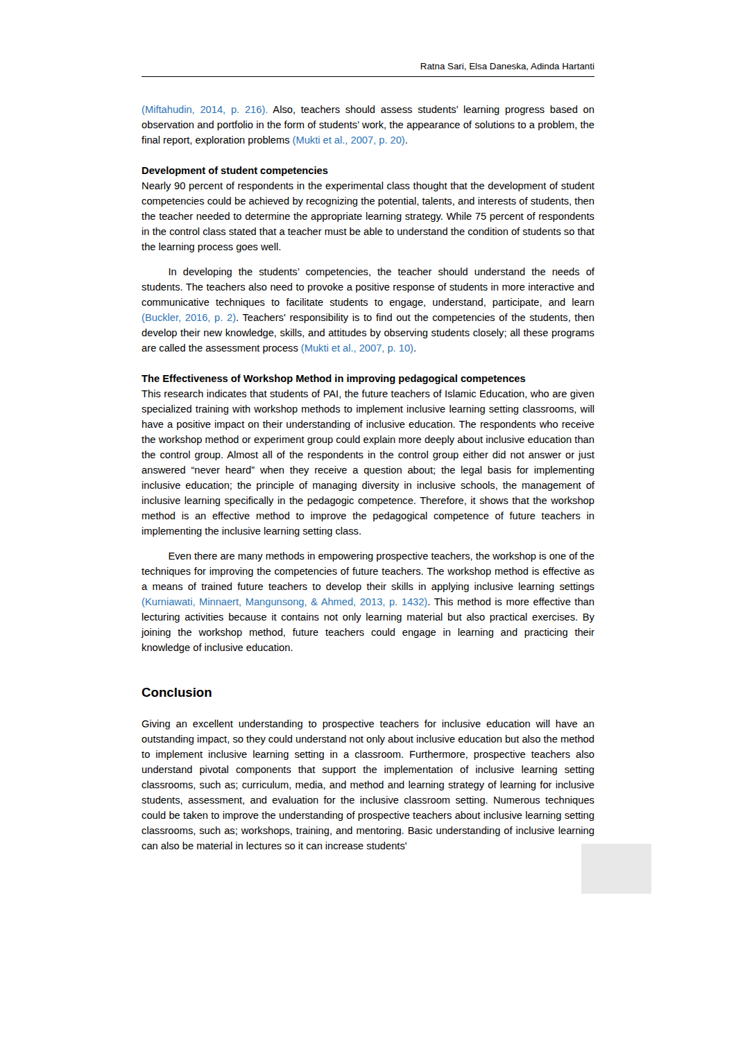Ratna Sari, Elsa Daneska, Adinda Hartanti
(Miftahudin, 2014, p. 216). Also, teachers should assess students’ learning progress based on observation and portfolio in the form of students’ work, the appearance of solutions to a problem, the final report, exploration problems (Mukti et al., 2007, p. 20).
Development of student competencies
Nearly 90 percent of respondents in the experimental class thought that the development of student competencies could be achieved by recognizing the potential, talents, and interests of students, then the teacher needed to determine the appropriate learning strategy. While 75 percent of respondents in the control class stated that a teacher must be able to understand the condition of students so that the learning process goes well.
In developing the students’ competencies, the teacher should understand the needs of students. The teachers also need to provoke a positive response of students in more interactive and communicative techniques to facilitate students to engage, understand, participate, and learn (Buckler, 2016, p. 2). Teachers' responsibility is to find out the competencies of the students, then develop their new knowledge, skills, and attitudes by observing students closely; all these programs are called the assessment process (Mukti et al., 2007, p. 10).
The Effectiveness of Workshop Method in improving pedagogical competences
This research indicates that students of PAI, the future teachers of Islamic Education, who are given specialized training with workshop methods to implement inclusive learning setting classrooms, will have a positive impact on their understanding of inclusive education. The respondents who receive the workshop method or experiment group could explain more deeply about inclusive education than the control group. Almost all of the respondents in the control group either did not answer or just answered “never heard” when they receive a question about; the legal basis for implementing inclusive education; the principle of managing diversity in inclusive schools, the management of inclusive learning specifically in the pedagogic competence. Therefore, it shows that the workshop method is an effective method to improve the pedagogical competence of future teachers in implementing the inclusive learning setting class.
Even there are many methods in empowering prospective teachers, the workshop is one of the techniques for improving the competencies of future teachers. The workshop method is effective as a means of trained future teachers to develop their skills in applying inclusive learning settings (Kurniawati, Minnaert, Mangunsong, & Ahmed, 2013, p. 1432). This method is more effective than lecturing activities because it contains not only learning material but also practical exercises. By joining the workshop method, future teachers could engage in learning and practicing their knowledge of inclusive education.
Conclusion
Giving an excellent understanding to prospective teachers for inclusive education will have an outstanding impact, so they could understand not only about inclusive education but also the method to implement inclusive learning setting in a classroom. Furthermore, prospective teachers also understand pivotal components that support the implementation of inclusive learning setting classrooms, such as; curriculum, media, and method and learning strategy of learning for inclusive students, assessment, and evaluation for the inclusive classroom setting. Numerous techniques could be taken to improve the understanding of prospective teachers about inclusive learning setting classrooms, such as; workshops, training, and mentoring. Basic understanding of inclusive learning can also be material in lectures so it can increase students'
26